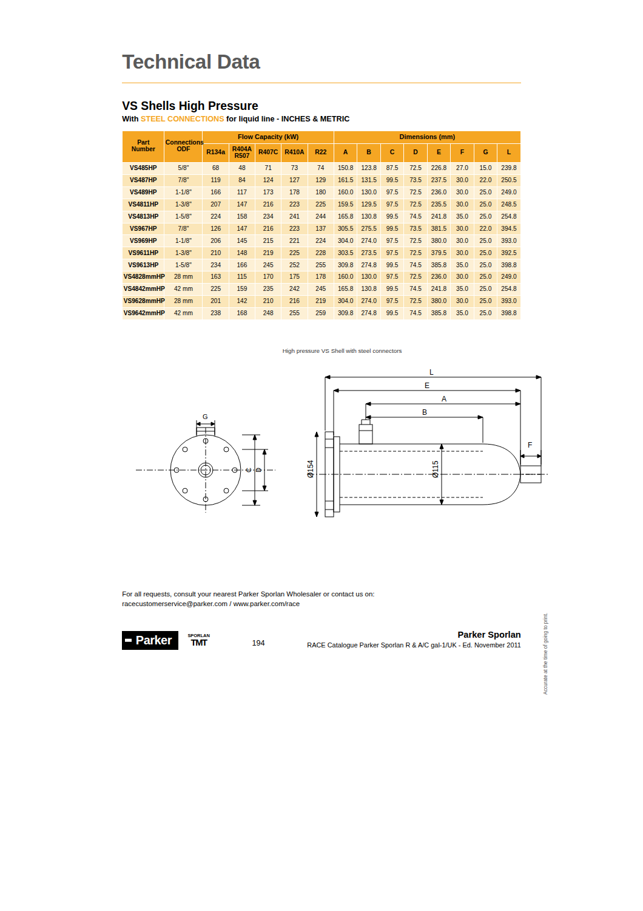Technical Data
VS Shells High Pressure
With STEEL CONNECTIONS for liquid line - INCHES & METRIC
| Part Number | Connections ODF | Flow Capacity (kW) | Dimensions (mm) |
| --- | --- | --- | --- |
| R134a | R404A R507 | R407C | R410A | R22 | A | B | C | D | E | F | G | L |
| VS485HP | 5/8" | 68 | 48 | 71 | 73 | 74 | 150.8 | 123.8 | 87.5 | 72.5 | 226.8 | 27.0 | 15.0 | 239.8 |
| VS487HP | 7/8" | 119 | 84 | 124 | 127 | 129 | 161.5 | 131.5 | 99.5 | 73.5 | 237.5 | 30.0 | 22.0 | 250.5 |
| VS489HP | 1-1/8" | 166 | 117 | 173 | 178 | 180 | 160.0 | 130.0 | 97.5 | 72.5 | 236.0 | 30.0 | 25.0 | 249.0 |
| VS4811HP | 1-3/8" | 207 | 147 | 216 | 223 | 225 | 159.5 | 129.5 | 97.5 | 72.5 | 235.5 | 30.0 | 25.0 | 248.5 |
| VS4813HP | 1-5/8" | 224 | 158 | 234 | 241 | 244 | 165.8 | 130.8 | 99.5 | 74.5 | 241.8 | 35.0 | 25.0 | 254.8 |
| VS967HP | 7/8" | 126 | 147 | 216 | 223 | 137 | 305.5 | 275.5 | 99.5 | 73.5 | 381.5 | 30.0 | 22.0 | 394.5 |
| VS969HP | 1-1/8" | 206 | 145 | 215 | 221 | 224 | 304.0 | 274.0 | 97.5 | 72.5 | 380.0 | 30.0 | 25.0 | 393.0 |
| VS9611HP | 1-3/8" | 210 | 148 | 219 | 225 | 228 | 303.5 | 273.5 | 97.5 | 72.5 | 379.5 | 30.0 | 25.0 | 392.5 |
| VS9613HP | 1-5/8" | 234 | 166 | 245 | 252 | 255 | 309.8 | 274.8 | 99.5 | 74.5 | 385.8 | 35.0 | 25.0 | 398.8 |
| VS4828mmHP | 28 mm | 163 | 115 | 170 | 175 | 178 | 160.0 | 130.0 | 97.5 | 72.5 | 236.0 | 30.0 | 25.0 | 249.0 |
| VS4842mmHP | 42 mm | 225 | 159 | 235 | 242 | 245 | 165.8 | 130.8 | 99.5 | 74.5 | 241.8 | 35.0 | 25.0 | 254.8 |
| VS9628mmHP | 28 mm | 201 | 142 | 210 | 216 | 219 | 304.0 | 274.0 | 97.5 | 72.5 | 380.0 | 30.0 | 25.0 | 393.0 |
| VS9642mmHP | 42 mm | 238 | 168 | 248 | 255 | 259 | 309.8 | 274.8 | 99.5 | 74.5 | 385.8 | 35.0 | 25.0 | 398.8 |
High pressure VS Shell with steel connectors
G C D L E A B F Ø154 Ø115
For all requests, consult your nearest Parker Sporlan Wholesaler or contact us on:
racecustomerservice@parker.com / www.parker.com/race
Parker
SPORLAN
TMT
194
Parker Sporlan
RACE Catalogue Parker Sporlan R & A/C gal-1/UK - Ed. November 2011
Accurate at the time of going to print.